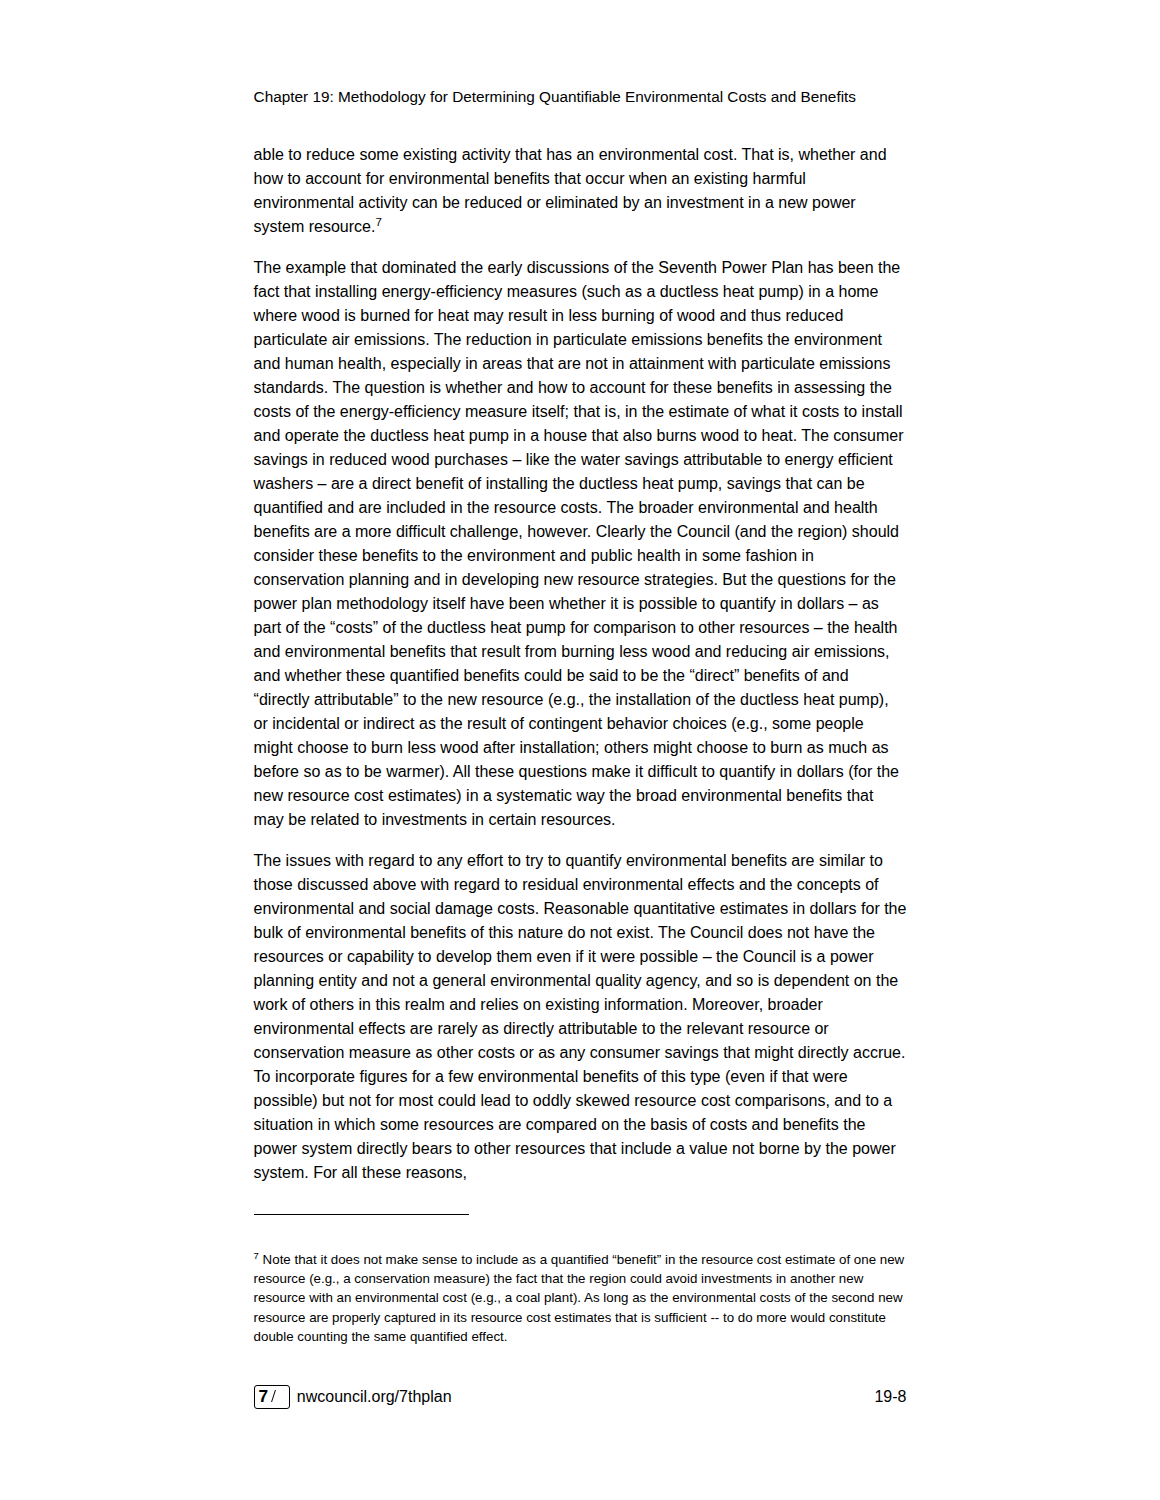Chapter 19: Methodology for Determining Quantifiable Environmental Costs and Benefits
able to reduce some existing activity that has an environmental cost. That is, whether and how to account for environmental benefits that occur when an existing harmful environmental activity can be reduced or eliminated by an investment in a new power system resource.7
The example that dominated the early discussions of the Seventh Power Plan has been the fact that installing energy-efficiency measures (such as a ductless heat pump) in a home where wood is burned for heat may result in less burning of wood and thus reduced particulate air emissions. The reduction in particulate emissions benefits the environment and human health, especially in areas that are not in attainment with particulate emissions standards. The question is whether and how to account for these benefits in assessing the costs of the energy-efficiency measure itself; that is, in the estimate of what it costs to install and operate the ductless heat pump in a house that also burns wood to heat. The consumer savings in reduced wood purchases – like the water savings attributable to energy efficient washers – are a direct benefit of installing the ductless heat pump, savings that can be quantified and are included in the resource costs. The broader environmental and health benefits are a more difficult challenge, however. Clearly the Council (and the region) should consider these benefits to the environment and public health in some fashion in conservation planning and in developing new resource strategies. But the questions for the power plan methodology itself have been whether it is possible to quantify in dollars – as part of the “costs” of the ductless heat pump for comparison to other resources – the health and environmental benefits that result from burning less wood and reducing air emissions, and whether these quantified benefits could be said to be the “direct” benefits of and “directly attributable” to the new resource (e.g., the installation of the ductless heat pump), or incidental or indirect as the result of contingent behavior choices (e.g., some people might choose to burn less wood after installation; others might choose to burn as much as before so as to be warmer). All these questions make it difficult to quantify in dollars (for the new resource cost estimates) in a systematic way the broad environmental benefits that may be related to investments in certain resources.
The issues with regard to any effort to try to quantify environmental benefits are similar to those discussed above with regard to residual environmental effects and the concepts of environmental and social damage costs. Reasonable quantitative estimates in dollars for the bulk of environmental benefits of this nature do not exist. The Council does not have the resources or capability to develop them even if it were possible – the Council is a power planning entity and not a general environmental quality agency, and so is dependent on the work of others in this realm and relies on existing information. Moreover, broader environmental effects are rarely as directly attributable to the relevant resource or conservation measure as other costs or as any consumer savings that might directly accrue. To incorporate figures for a few environmental benefits of this type (even if that were possible) but not for most could lead to oddly skewed resource cost comparisons, and to a situation in which some resources are compared on the basis of costs and benefits the power system directly bears to other resources that include a value not borne by the power system. For all these reasons,
7 Note that it does not make sense to include as a quantified “benefit” in the resource cost estimate of one new resource (e.g., a conservation measure) the fact that the region could avoid investments in another new resource with an environmental cost (e.g., a coal plant). As long as the environmental costs of the second new resource are properly captured in its resource cost estimates that is sufficient -- to do more would constitute double counting the same quantified effect.
nwcouncil.org/7thplan
19-8